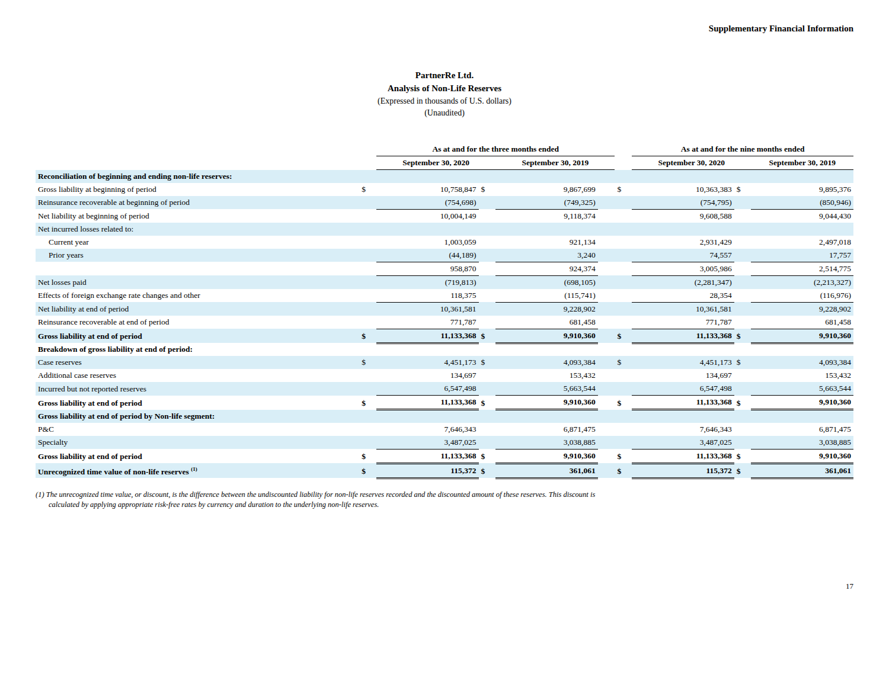Supplementary Financial Information
PartnerRe Ltd.
Analysis of Non-Life Reserves
(Expressed in thousands of U.S. dollars)
(Unaudited)
| | | As at and for the three months ended | | As at and for the nine months ended |
| | | September 30, 2020 | September 30, 2019 | | September 30, 2020 | September 30, 2019 |
| Reconciliation of beginning and ending non-life reserves: | | | | | | | | | |
| Gross liability at beginning of period | $ | 10,758,847 | $ | 9,867,699 | | $ | 10,363,383 | $ | 9,895,376 |
| Reinsurance recoverable at beginning of period | | (754,698) | | (749,325) | | | (754,795) | | (850,946) |
| Net liability at beginning of period | | 10,004,149 | | 9,118,374 | | | 9,608,588 | | 9,044,430 |
| Net incurred losses related to: | | | | | | | | | |
| Current year | | 1,003,059 | | 921,134 | | | 2,931,429 | | 2,497,018 |
| Prior years | | (44,189) | | 3,240 | | | 74,557 | | 17,757 |
| | | 958,870 | | 924,374 | | | 3,005,986 | | 2,514,775 |
| Net losses paid | | (719,813) | | (698,105) | | | (2,281,347) | | (2,213,327) |
| Effects of foreign exchange rate changes and other | | 118,375 | | (115,741) | | | 28,354 | | (116,976) |
| Net liability at end of period | | 10,361,581 | | 9,228,902 | | | 10,361,581 | | 9,228,902 |
| Reinsurance recoverable at end of period | | 771,787 | | 681,458 | | | 771,787 | | 681,458 |
| Gross liability at end of period | $ | 11,133,368 | $ | 9,910,360 | | $ | 11,133,368 | $ | 9,910,360 |
| Breakdown of gross liability at end of period: | | | | | | | | | |
| Case reserves | $ | 4,451,173 | $ | 4,093,384 | | $ | 4,451,173 | $ | 4,093,384 |
| Additional case reserves | | 134,697 | | 153,432 | | | 134,697 | | 153,432 |
| Incurred but not reported reserves | | 6,547,498 | | 5,663,544 | | | 6,547,498 | | 5,663,544 |
| Gross liability at end of period | $ | 11,133,368 | $ | 9,910,360 | | $ | 11,133,368 | $ | 9,910,360 |
| Gross liability at end of period by Non-life segment: | | | | | | | | | |
| P&C | | 7,646,343 | | 6,871,475 | | | 7,646,343 | | 6,871,475 |
| Specialty | | 3,487,025 | | 3,038,885 | | | 3,487,025 | | 3,038,885 |
| Gross liability at end of period | $ | 11,133,368 | $ | 9,910,360 | | $ | 11,133,368 | $ | 9,910,360 |
| Unrecognized time value of non-life reserves (1) | $ | 115,372 | $ | 361,061 | | $ | 115,372 | $ | 361,061 |
(1) The unrecognized time value, or discount, is the difference between the undiscounted liability for non-life reserves recorded and the discounted amount of these reserves. This discount is calculated by applying appropriate risk-free rates by currency and duration to the underlying non-life reserves.
17